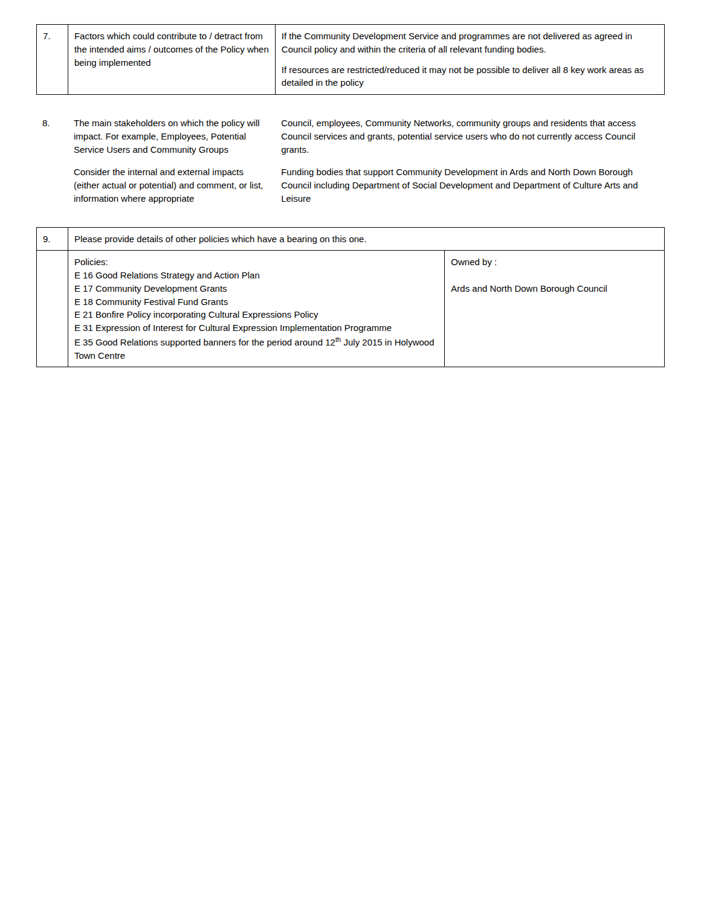| 7. | Factors which could contribute to / detract from the intended aims / outcomes of the Policy when being implemented | If the Community Development Service and programmes are not delivered as agreed in Council policy and within the criteria of all relevant funding bodies. If resources are restricted/reduced it may not be possible to deliver all 8 key work areas as detailed in the policy |
| 8. | The main stakeholders on which the policy will impact. For example, Employees, Potential Service Users and Community Groups | Council, employees, Community Networks, community groups and residents that access Council services and grants, potential service users who do not currently access Council grants. |
| | Consider the internal and external impacts (either actual or potential) and comment, or list, information where appropriate | Funding bodies that support Community Development in Ards and North Down Borough Council including Department of Social Development and Department of Culture Arts and Leisure |
| 9. | Please provide details of other policies which have a bearing on this one. |
| | Policies: E 16 Good Relations Strategy and Action Plan E 17 Community Development Grants E 18 Community Festival Fund Grants E 21 Bonfire Policy incorporating Cultural Expressions Policy E 31 Expression of Interest for Cultural Expression Implementation Programme E 35 Good Relations supported banners for the period around 12 th July 2015 in Holywood Town Centre | Owned by : Ards and North Down Borough Council |